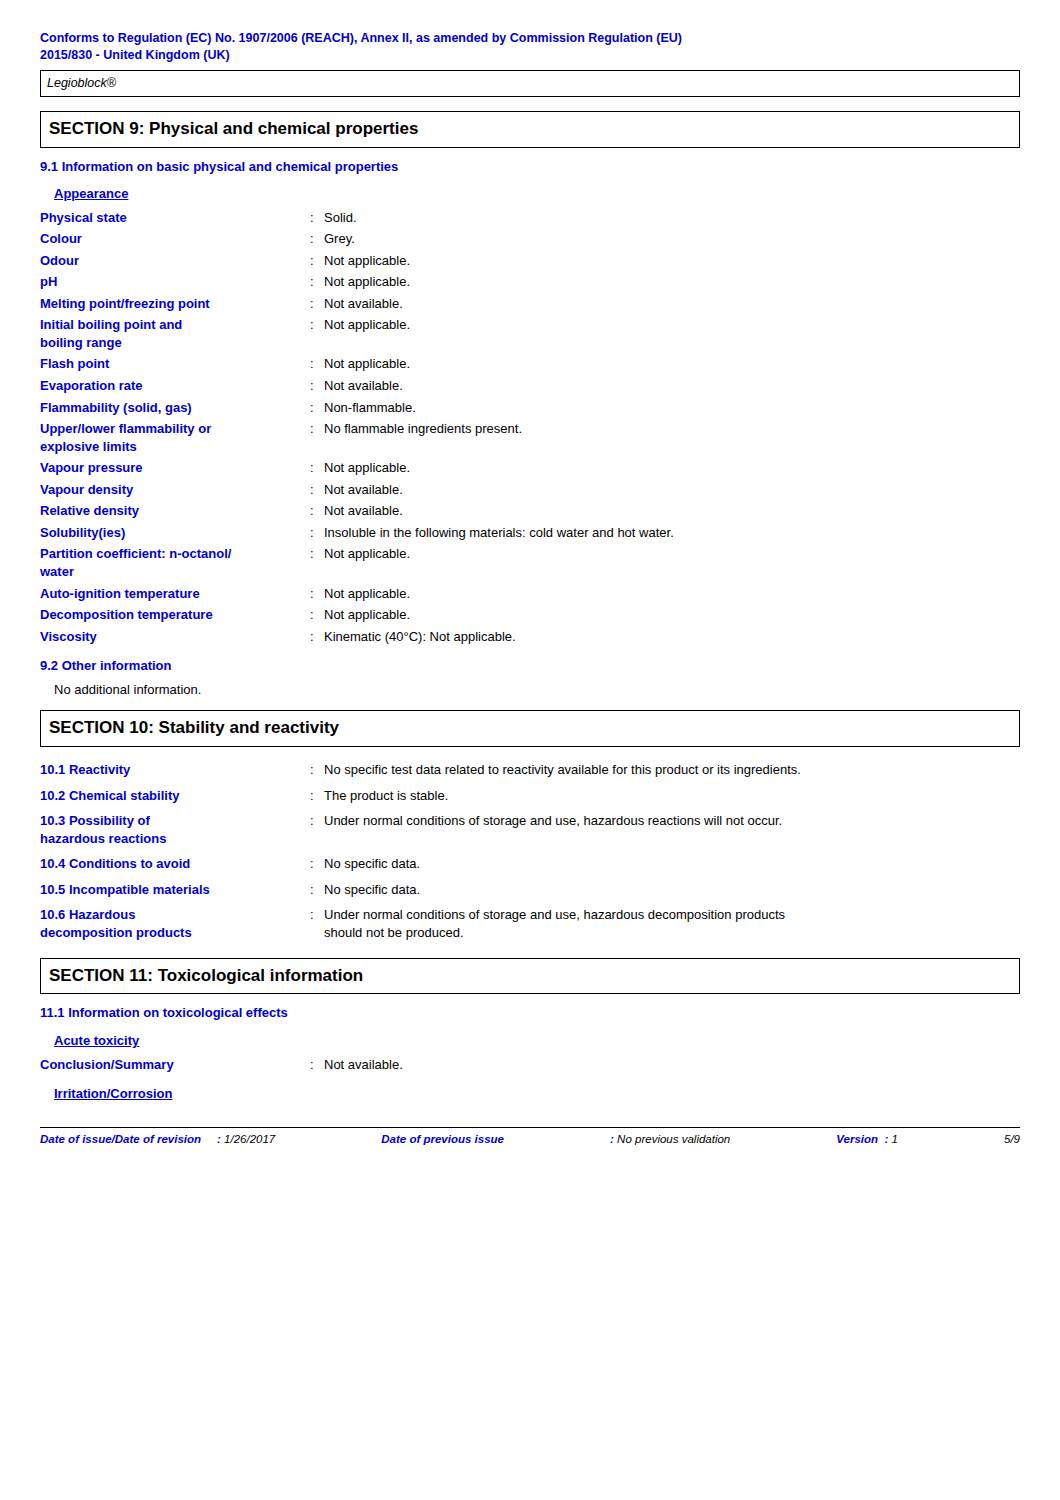Conforms to Regulation (EC) No. 1907/2006 (REACH), Annex II, as amended by Commission Regulation (EU)
2015/830 - United Kingdom (UK)
Legioblock®
SECTION 9: Physical and chemical properties
9.1 Information on basic physical and chemical properties
Appearance
| Physical state | : | Solid. |
| Colour | : | Grey. |
| Odour | : | Not applicable. |
| pH | : | Not applicable. |
| Melting point/freezing point | : | Not available. |
| Initial boiling point and boiling range | : | Not applicable. |
| Flash point | : | Not applicable. |
| Evaporation rate | : | Not available. |
| Flammability (solid, gas) | : | Non-flammable. |
| Upper/lower flammability or explosive limits | : | No flammable ingredients present. |
| Vapour pressure | : | Not applicable. |
| Vapour density | : | Not available. |
| Relative density | : | Not available. |
| Solubility(ies) | : | Insoluble in the following materials: cold water and hot water. |
| Partition coefficient: n-octanol/ water | : | Not applicable. |
| Auto-ignition temperature | : | Not applicable. |
| Decomposition temperature | : | Not applicable. |
| Viscosity | : | Kinematic (40°C): Not applicable. |
9.2 Other information
No additional information.
SECTION 10: Stability and reactivity
| 10.1 Reactivity | : | No specific test data related to reactivity available for this product or its ingredients. |
| 10.2 Chemical stability | : | The product is stable. |
| 10.3 Possibility of hazardous reactions | : | Under normal conditions of storage and use, hazardous reactions will not occur. |
| 10.4 Conditions to avoid | : | No specific data. |
| 10.5 Incompatible materials | : | No specific data. |
| 10.6 Hazardous decomposition products | : | Under normal conditions of storage and use, hazardous decomposition products should not be produced. |
SECTION 11: Toxicological information
11.1 Information on toxicological effects
Acute toxicity
| Conclusion/Summary | : | Not available. |
Irritation/Corrosion
Date of issue/Date of revision : 1/26/2017 Date of previous issue : No previous validation Version : 1 5/9